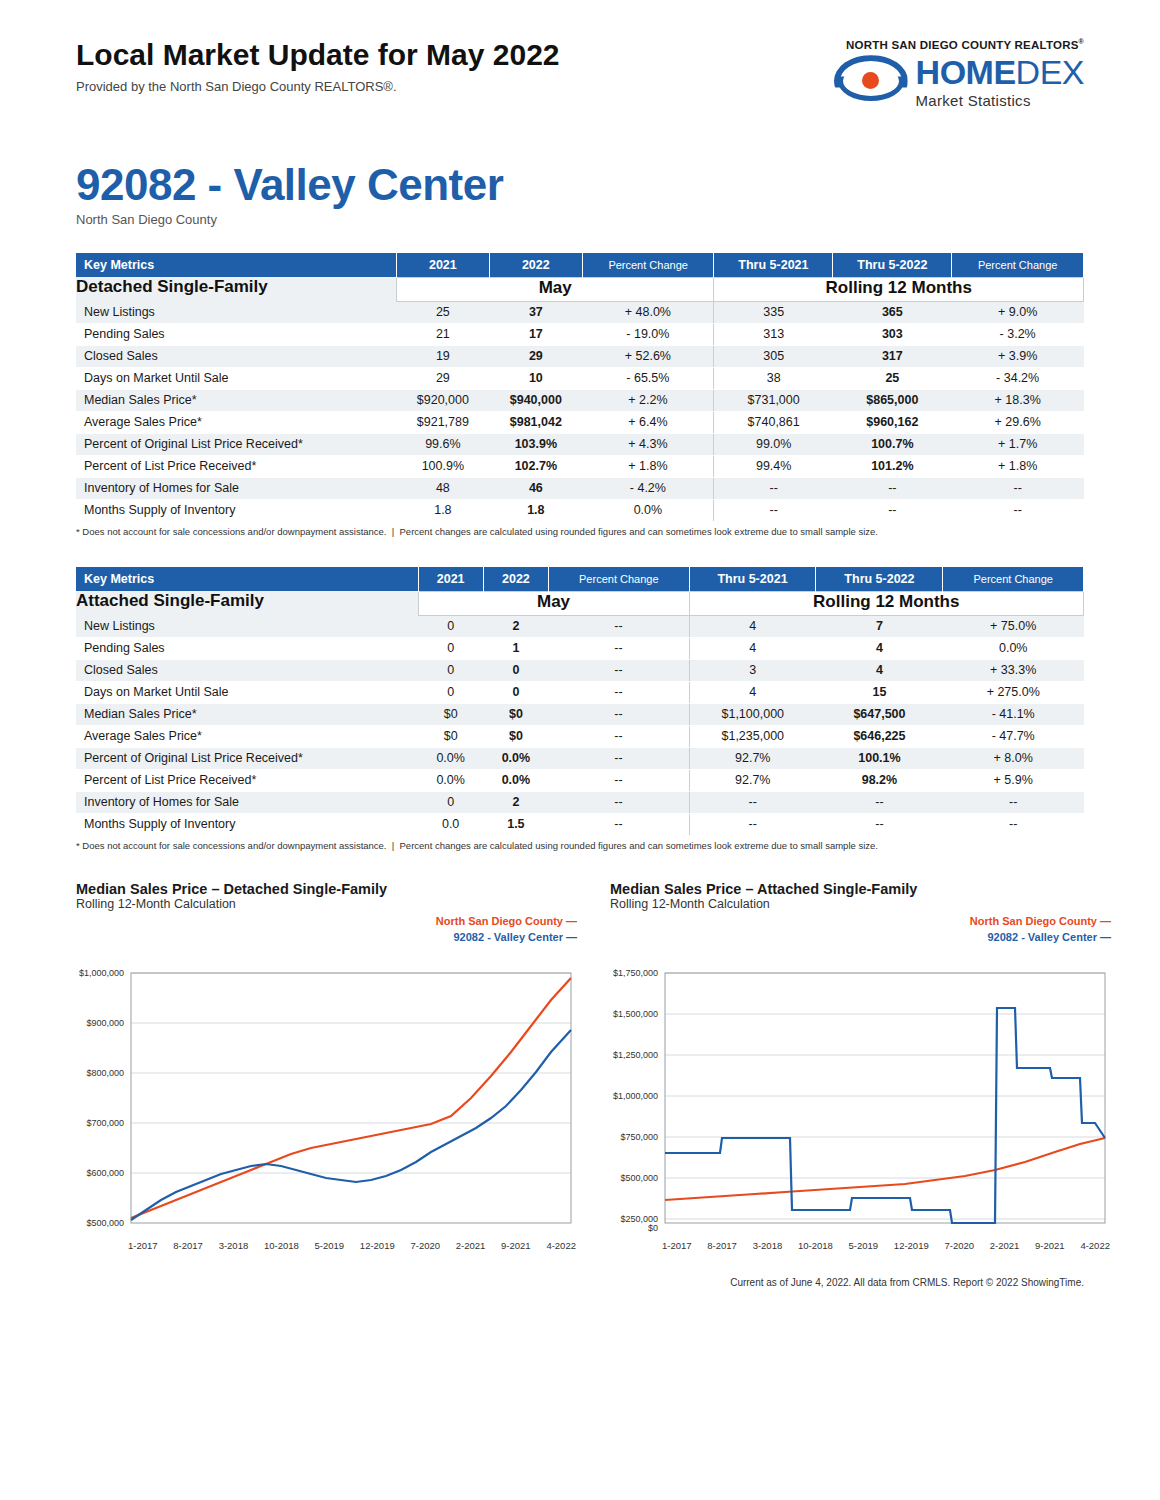Local Market Update for May 2022
Provided by the North San Diego County REALTORS®.
NORTH SAN DIEGO COUNTY REALTORS®
HOME DEX
Market Statistics
92082 - Valley Center
North San Diego County
| Detached Single-Family | May | Rolling 12 Months |
| Key Metrics | 2021 | 2022 | Percent Change | Thru 5-2021 | Thru 5-2022 | Percent Change |
| New Listings | 25 | 37 | + 48.0% | 335 | 365 | + 9.0% |
| Pending Sales | 21 | 17 | - 19.0% | 313 | 303 | - 3.2% |
| Closed Sales | 19 | 29 | + 52.6% | 305 | 317 | + 3.9% |
| Days on Market Until Sale | 29 | 10 | - 65.5% | 38 | 25 | - 34.2% |
| Median Sales Price* | $920,000 | $940,000 | + 2.2% | $731,000 | $865,000 | + 18.3% |
| Average Sales Price* | $921,789 | $981,042 | + 6.4% | $740,861 | $960,162 | + 29.6% |
| Percent of Original List Price Received* | 99.6% | 103.9% | + 4.3% | 99.0% | 100.7% | + 1.7% |
| Percent of List Price Received* | 100.9% | 102.7% | + 1.8% | 99.4% | 101.2% | + 1.8% |
| Inventory of Homes for Sale | 48 | 46 | - 4.2% | -- | -- | -- |
| Months Supply of Inventory | 1.8 | 1.8 | 0.0% | -- | -- | -- |
* Does not account for sale concessions and/or downpayment assistance. | Percent changes are calculated using rounded figures and can sometimes look extreme due to small sample size.
| Attached Single-Family | May | Rolling 12 Months |
| Key Metrics | 2021 | 2022 | Percent Change | Thru 5-2021 | Thru 5-2022 | Percent Change |
| New Listings | 0 | 2 | -- | 4 | 7 | + 75.0% |
| Pending Sales | 0 | 1 | -- | 4 | 4 | 0.0% |
| Closed Sales | 0 | 0 | -- | 3 | 4 | + 33.3% |
| Days on Market Until Sale | 0 | 0 | -- | 4 | 15 | + 275.0% |
| Median Sales Price* | $0 | $0 | -- | $1,100,000 | $647,500 | - 41.1% |
| Average Sales Price* | $0 | $0 | -- | $1,235,000 | $646,225 | - 47.7% |
| Percent of Original List Price Received* | 0.0% | 0.0% | -- | 92.7% | 100.1% | + 8.0% |
| Percent of List Price Received* | 0.0% | 0.0% | -- | 92.7% | 98.2% | + 5.9% |
| Inventory of Homes for Sale | 0 | 2 | -- | -- | -- | -- |
| Months Supply of Inventory | 0.0 | 1.5 | -- | -- | -- | -- |
* Does not account for sale concessions and/or downpayment assistance. | Percent changes are calculated using rounded figures and can sometimes look extreme due to small sample size.
Median Sales Price – Detached Single-Family
Rolling 12-Month Calculation
North San Diego County —
92082 - Valley Center —
$1,000,000 $900,000 $800,000 $700,000 $600,000 $500,000
1-20178-20173-201810-20185-201912-20197-20202-20219-20214-2022
Median Sales Price – Attached Single-Family
Rolling 12-Month Calculation
North San Diego County —
92082 - Valley Center —
$1,750,000 $1,500,000 $1,250,000 $1,000,000 $750,000 $500,000 $250,000 $0
1-20178-20173-201810-20185-201912-20197-20202-20219-20214-2022
Current as of June 4, 2022. All data from CRMLS. Report © 2022 ShowingTime.